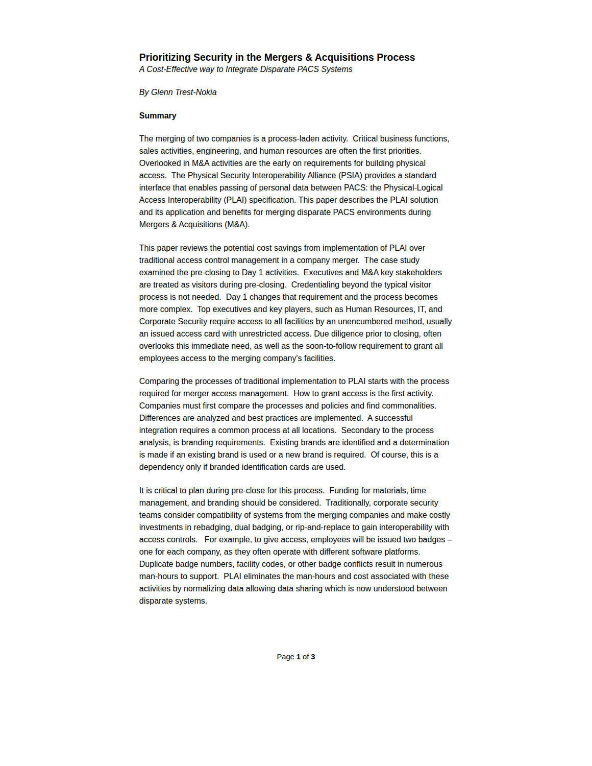Prioritizing Security in the Mergers & Acquisitions Process
A Cost-Effective way to Integrate Disparate PACS Systems
By Glenn Trest-Nokia
Summary
The merging of two companies is a process-laden activity. Critical business functions, sales activities, engineering, and human resources are often the first priorities. Overlooked in M&A activities are the early on requirements for building physical access. The Physical Security Interoperability Alliance (PSIA) provides a standard interface that enables passing of personal data between PACS: the Physical-Logical Access Interoperability (PLAI) specification. This paper describes the PLAI solution and its application and benefits for merging disparate PACS environments during Mergers & Acquisitions (M&A).
This paper reviews the potential cost savings from implementation of PLAI over traditional access control management in a company merger. The case study examined the pre-closing to Day 1 activities. Executives and M&A key stakeholders are treated as visitors during pre-closing. Credentialing beyond the typical visitor process is not needed. Day 1 changes that requirement and the process becomes more complex. Top executives and key players, such as Human Resources, IT, and Corporate Security require access to all facilities by an unencumbered method, usually an issued access card with unrestricted access. Due diligence prior to closing, often overlooks this immediate need, as well as the soon-to-follow requirement to grant all employees access to the merging company's facilities.
Comparing the processes of traditional implementation to PLAI starts with the process required for merger access management. How to grant access is the first activity. Companies must first compare the processes and policies and find commonalities. Differences are analyzed and best practices are implemented. A successful integration requires a common process at all locations. Secondary to the process analysis, is branding requirements. Existing brands are identified and a determination is made if an existing brand is used or a new brand is required. Of course, this is a dependency only if branded identification cards are used.
It is critical to plan during pre-close for this process. Funding for materials, time management, and branding should be considered. Traditionally, corporate security teams consider compatibility of systems from the merging companies and make costly investments in rebadging, dual badging, or rip-and-replace to gain interoperability with access controls. For example, to give access, employees will be issued two badges – one for each company, as they often operate with different software platforms. Duplicate badge numbers, facility codes, or other badge conflicts result in numerous man-hours to support. PLAI eliminates the man-hours and cost associated with these activities by normalizing data allowing data sharing which is now understood between disparate systems.
Page 1 of 3